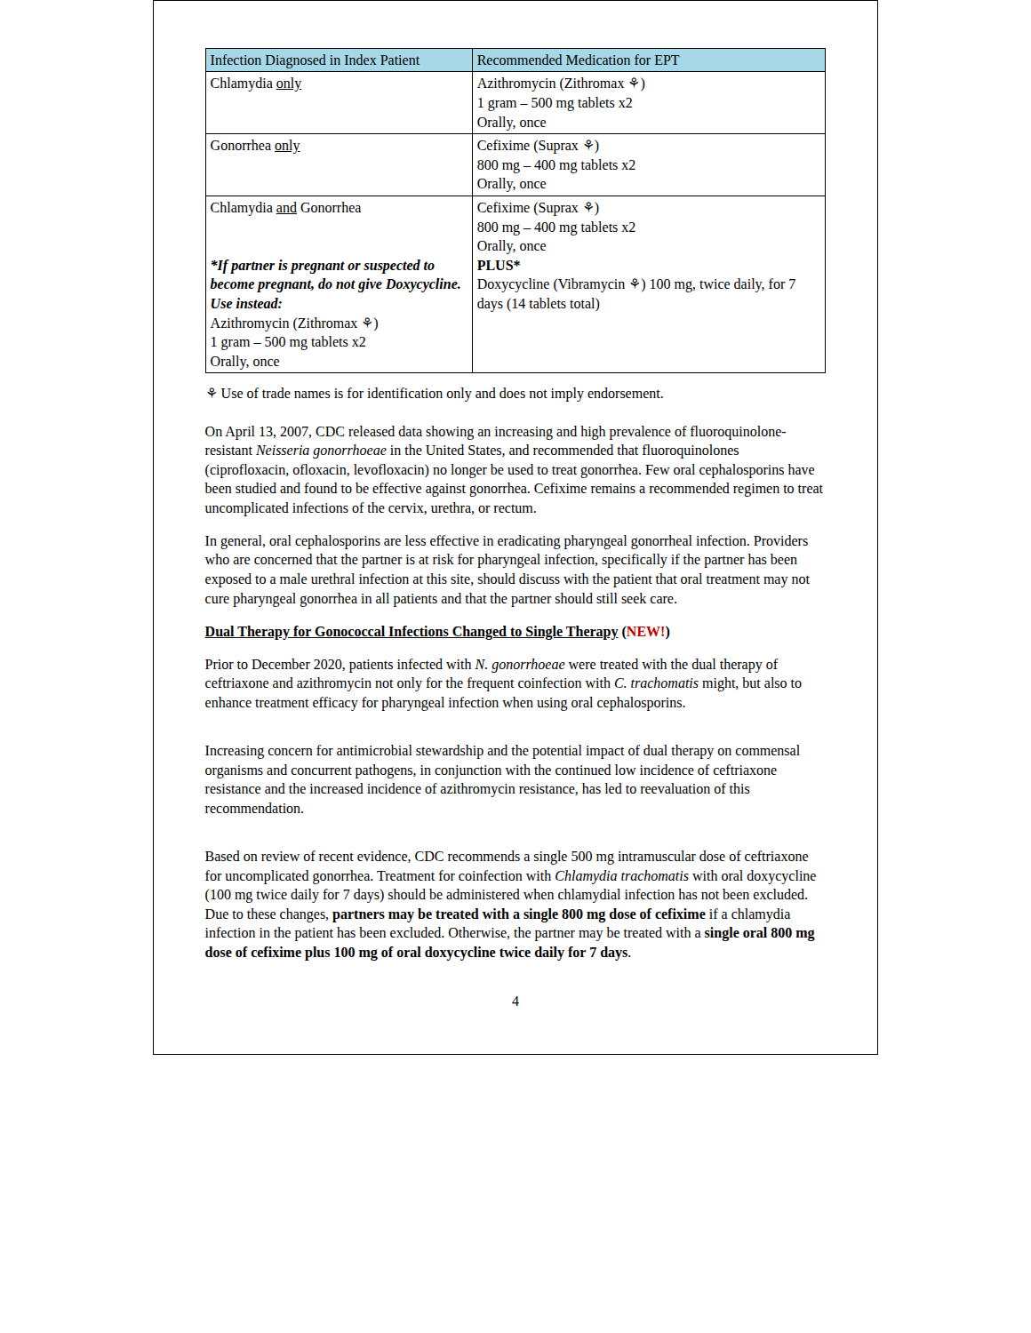| Infection Diagnosed in Index Patient | Recommended Medication for EPT |
| --- | --- |
| Chlamydia only | Azithromycin (Zithromax ⚘ ) 1 gram – 500 mg tablets x2 Orally, once |
| Gonorrhea only | Cefixime (Suprax ⚘ ) 800 mg – 400 mg tablets x2 Orally, once |
| Chlamydia and Gonorrhea *If partner is pregnant or suspected to become pregnant, do not give Doxycycline. Use instead: Azithromycin (Zithromax ⚘ ) 1 gram – 500 mg tablets x2 Orally, once | Cefixime (Suprax ⚘ ) 800 mg – 400 mg tablets x2 Orally, once PLUS* Doxycycline (Vibramycin ⚘ ) 100 mg, twice daily, for 7 days (14 tablets total) |
⚘ Use of trade names is for identification only and does not imply endorsement.
On April 13, 2007, CDC released data showing an increasing and high prevalence of fluoroquinolone-resistant Neisseria gonorrhoeae in the United States, and recommended that fluoroquinolones (ciprofloxacin, ofloxacin, levofloxacin) no longer be used to treat gonorrhea. Few oral cephalosporins have been studied and found to be effective against gonorrhea. Cefixime remains a recommended regimen to treat uncomplicated infections of the cervix, urethra, or rectum.
In general, oral cephalosporins are less effective in eradicating pharyngeal gonorrheal infection. Providers who are concerned that the partner is at risk for pharyngeal infection, specifically if the partner has been exposed to a male urethral infection at this site, should discuss with the patient that oral treatment may not cure pharyngeal gonorrhea in all patients and that the partner should still seek care.
Dual Therapy for Gonococcal Infections Changed to Single Therapy (NEW!)
Prior to December 2020, patients infected with N. gonorrhoeae were treated with the dual therapy of ceftriaxone and azithromycin not only for the frequent coinfection with C. trachomatis might, but also to enhance treatment efficacy for pharyngeal infection when using oral cephalosporins.
Increasing concern for antimicrobial stewardship and the potential impact of dual therapy on commensal organisms and concurrent pathogens, in conjunction with the continued low incidence of ceftriaxone resistance and the increased incidence of azithromycin resistance, has led to reevaluation of this recommendation.
Based on review of recent evidence, CDC recommends a single 500 mg intramuscular dose of ceftriaxone for uncomplicated gonorrhea. Treatment for coinfection with Chlamydia trachomatis with oral doxycycline (100 mg twice daily for 7 days) should be administered when chlamydial infection has not been excluded. Due to these changes, partners may be treated with a single 800 mg dose of cefixime if a chlamydia infection in the patient has been excluded. Otherwise, the partner may be treated with a single oral 800 mg dose of cefixime plus 100 mg of oral doxycycline twice daily for 7 days.
4